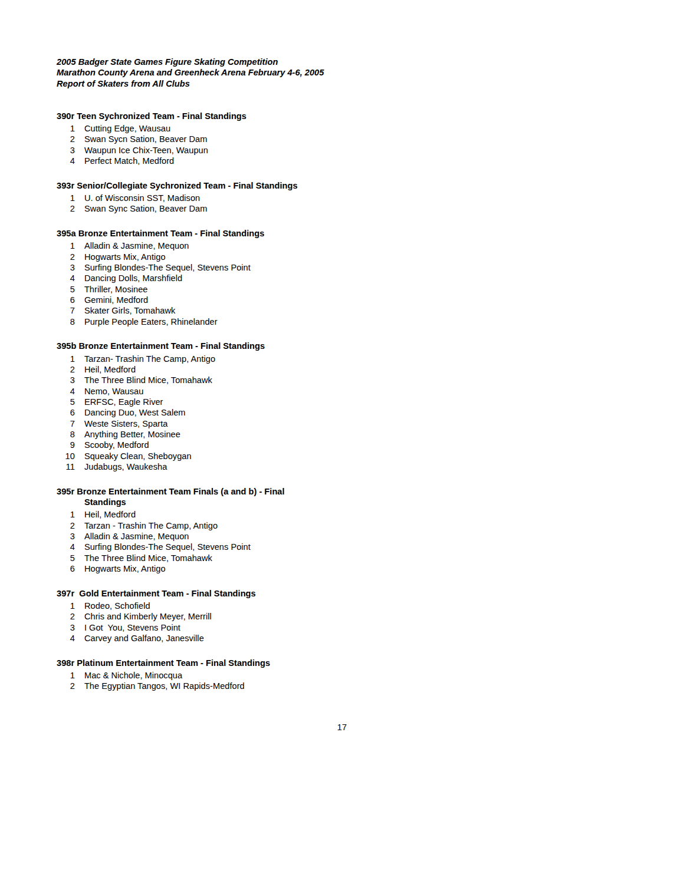2005 Badger State Games Figure Skating Competition
Marathon County Arena and Greenheck Arena February 4-6, 2005
Report of Skaters from All Clubs
390r Teen Sychronized Team - Final Standings
1 Cutting Edge, Wausau
2 Swan Sycn Sation, Beaver Dam
3 Waupun Ice Chix-Teen, Waupun
4 Perfect Match, Medford
393r Senior/Collegiate Sychronized Team - Final Standings
1 U. of Wisconsin SST, Madison
2 Swan Sync Sation, Beaver Dam
395a Bronze Entertainment Team - Final Standings
1 Alladin & Jasmine, Mequon
2 Hogwarts Mix, Antigo
3 Surfing Blondes-The Sequel, Stevens Point
4 Dancing Dolls, Marshfield
5 Thriller, Mosinee
6 Gemini, Medford
7 Skater Girls, Tomahawk
8 Purple People Eaters, Rhinelander
395b Bronze Entertainment Team - Final Standings
1 Tarzan- Trashin The Camp, Antigo
2 Heil, Medford
3 The Three Blind Mice, Tomahawk
4 Nemo, Wausau
5 ERFSC, Eagle River
6 Dancing Duo, West Salem
7 Weste Sisters, Sparta
8 Anything Better, Mosinee
9 Scooby, Medford
10 Squeaky Clean, Sheboygan
11 Judabugs, Waukesha
395r Bronze Entertainment Team Finals (a and b) - FinalStandings
1 Heil, Medford
2 Tarzan - Trashin The Camp, Antigo
3 Alladin & Jasmine, Mequon
4 Surfing Blondes-The Sequel, Stevens Point
5 The Three Blind Mice, Tomahawk
6 Hogwarts Mix, Antigo
397r Gold Entertainment Team - Final Standings
1 Rodeo, Schofield
2 Chris and Kimberly Meyer, Merrill
3 I Got You, Stevens Point
4 Carvey and Galfano, Janesville
398r Platinum Entertainment Team - Final Standings
1 Mac & Nichole, Minocqua
2 The Egyptian Tangos, WI Rapids-Medford
17